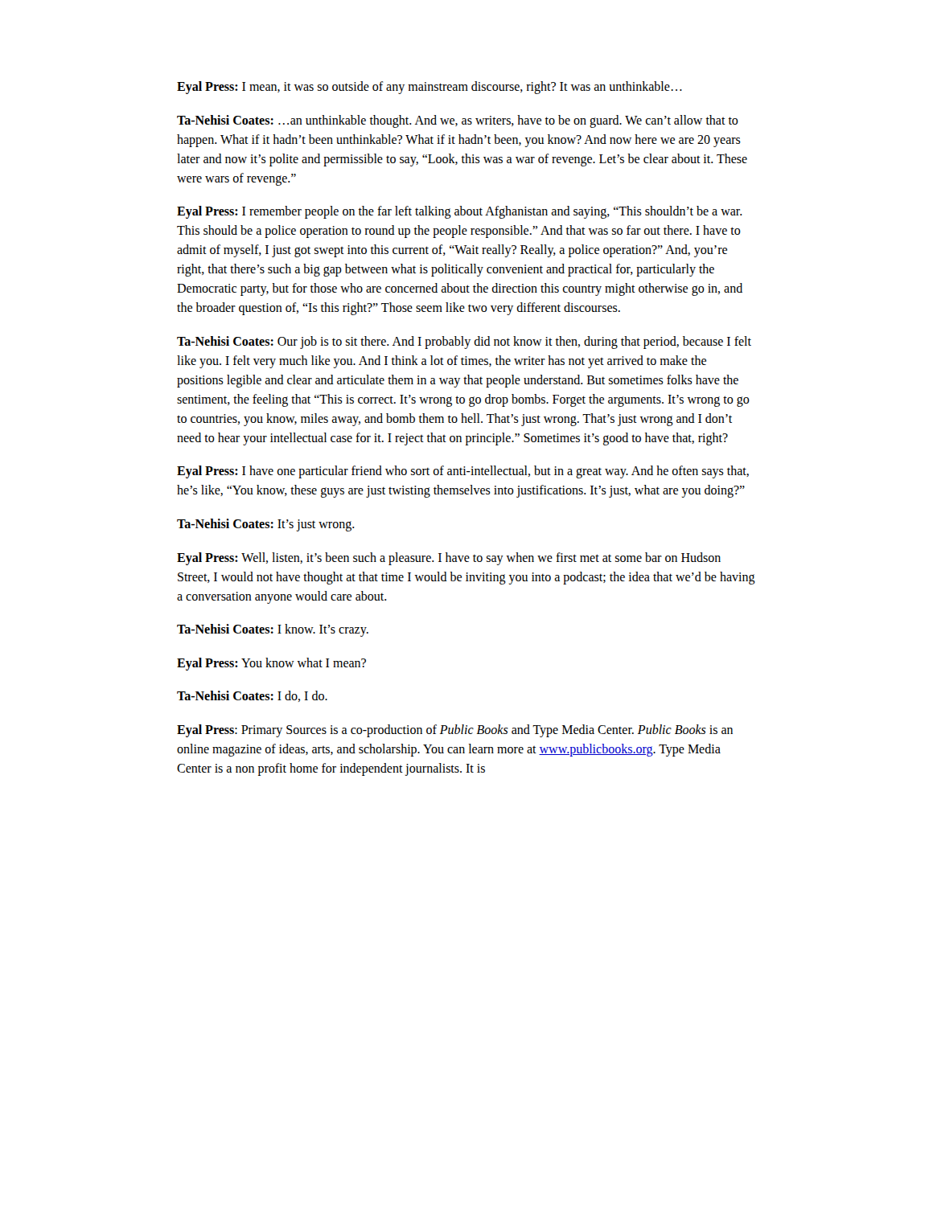Eyal Press: I mean, it was so outside of any mainstream discourse, right? It was an unthinkable…
Ta-Nehisi Coates: …an unthinkable thought. And we, as writers, have to be on guard. We can’t allow that to happen. What if it hadn’t been unthinkable? What if it hadn’t been, you know? And now here we are 20 years later and now it’s polite and permissible to say, “Look, this was a war of revenge. Let’s be clear about it. These were wars of revenge.”
Eyal Press: I remember people on the far left talking about Afghanistan and saying, “This shouldn’t be a war. This should be a police operation to round up the people responsible.” And that was so far out there. I have to admit of myself, I just got swept into this current of, “Wait really? Really, a police operation?” And, you’re right, that there’s such a big gap between what is politically convenient and practical for, particularly the Democratic party, but for those who are concerned about the direction this country might otherwise go in, and the broader question of, “Is this right?” Those seem like two very different discourses.
Ta-Nehisi Coates: Our job is to sit there. And I probably did not know it then, during that period, because I felt like you. I felt very much like you. And I think a lot of times, the writer has not yet arrived to make the positions legible and clear and articulate them in a way that people understand. But sometimes folks have the sentiment, the feeling that “This is correct. It’s wrong to go drop bombs. Forget the arguments. It’s wrong to go to countries, you know, miles away, and bomb them to hell. That’s just wrong. That’s just wrong and I don’t need to hear your intellectual case for it. I reject that on principle.” Sometimes it’s good to have that, right?
Eyal Press: I have one particular friend who sort of anti-intellectual, but in a great way. And he often says that, he’s like, “You know, these guys are just twisting themselves into justifications. It’s just, what are you doing?”
Ta-Nehisi Coates: It’s just wrong.
Eyal Press: Well, listen, it’s been such a pleasure. I have to say when we first met at some bar on Hudson Street, I would not have thought at that time I would be inviting you into a podcast; the idea that we’d be having a conversation anyone would care about.
Ta-Nehisi Coates: I know. It’s crazy.
Eyal Press: You know what I mean?
Ta-Nehisi Coates: I do, I do.
Eyal Press: Primary Sources is a co-production of Public Books and Type Media Center. Public Books is an online magazine of ideas, arts, and scholarship. You can learn more at www.publicbooks.org. Type Media Center is a non profit home for independent journalists. It is